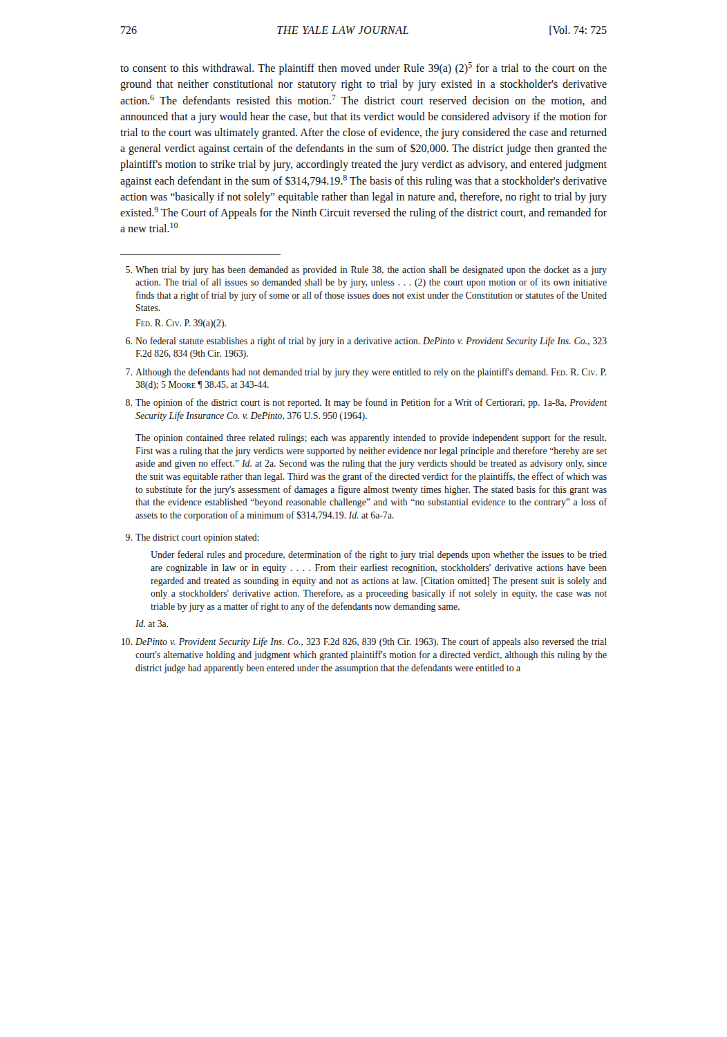726 THE YALE LAW JOURNAL [Vol. 74: 725
to consent to this withdrawal. The plaintiff then moved under Rule 39(a) (2)5 for a trial to the court on the ground that neither constitutional nor statutory right to trial by jury existed in a stockholder's derivative action.6 The defendants resisted this motion.7 The district court reserved decision on the motion, and announced that a jury would hear the case, but that its verdict would be considered advisory if the motion for trial to the court was ultimately granted. After the close of evidence, the jury considered the case and returned a general verdict against certain of the defendants in the sum of $20,000. The district judge then granted the plaintiff's motion to strike trial by jury, accordingly treated the jury verdict as advisory, and entered judgment against each defendant in the sum of $314,794.19.8 The basis of this ruling was that a stockholder's derivative action was “basically if not solely” equitable rather than legal in nature and, therefore, no right to trial by jury existed.9 The Court of Appeals for the Ninth Circuit reversed the ruling of the district court, and remanded for a new trial.10
When trial by jury has been demanded as provided in Rule 38, the action shall be designated upon the docket as a jury action. The trial of all issues so demanded shall be by jury, unless . . . (2) the court upon motion or of its own initiative finds that a right of trial by jury of some or all of those issues does not exist under the Constitution or statutes of the United States.
Fed. R. Civ. P. 39(a)(2).
No federal statute establishes a right of trial by jury in a derivative action. DePinto v. Provident Security Life Ins. Co., 323 F.2d 826, 834 (9th Cir. 1963).
Although the defendants had not demanded trial by jury they were entitled to rely on the plaintiff's demand. Fed. R. Civ. P. 38(d); 5 Moore ¶ 38.45, at 343-44.
The opinion of the district court is not reported. It may be found in Petition for a Writ of Certiorari, pp. 1a-8a, Provident Security Life Insurance Co. v. DePinto, 376 U.S. 950 (1964).
The opinion contained three related rulings; each was apparently intended to provide independent support for the result. First was a ruling that the jury verdicts were supported by neither evidence nor legal principle and therefore “hereby are set aside and given no effect.” Id. at 2a. Second was the ruling that the jury verdicts should be treated as advisory only, since the suit was equitable rather than legal. Third was the grant of the directed verdict for the plaintiffs, the effect of which was to substitute for the jury's assessment of damages a figure almost twenty times higher. The stated basis for this grant was that the evidence established “beyond reasonable challenge” and with “no substantial evidence to the contrary” a loss of assets to the corporation of a minimum of $314,794.19. Id. at 6a-7a.
The district court opinion stated:
Under federal rules and procedure, determination of the right to jury trial depends upon whether the issues to be tried are cognizable in law or in equity . . . . From their earliest recognition, stockholders' derivative actions have been regarded and treated as sounding in equity and not as actions at law. [Citation omitted] The present suit is solely and only a stockholders' derivative action. Therefore, as a proceeding basically if not solely in equity, the case was not triable by jury as a matter of right to any of the defendants now demanding same.
Id. at 3a.
DePinto v. Provident Security Life Ins. Co., 323 F.2d 826, 839 (9th Cir. 1963). The court of appeals also reversed the trial court's alternative holding and judgment which granted plaintiff's motion for a directed verdict, although this ruling by the district judge had apparently been entered under the assumption that the defendants were entitled to a